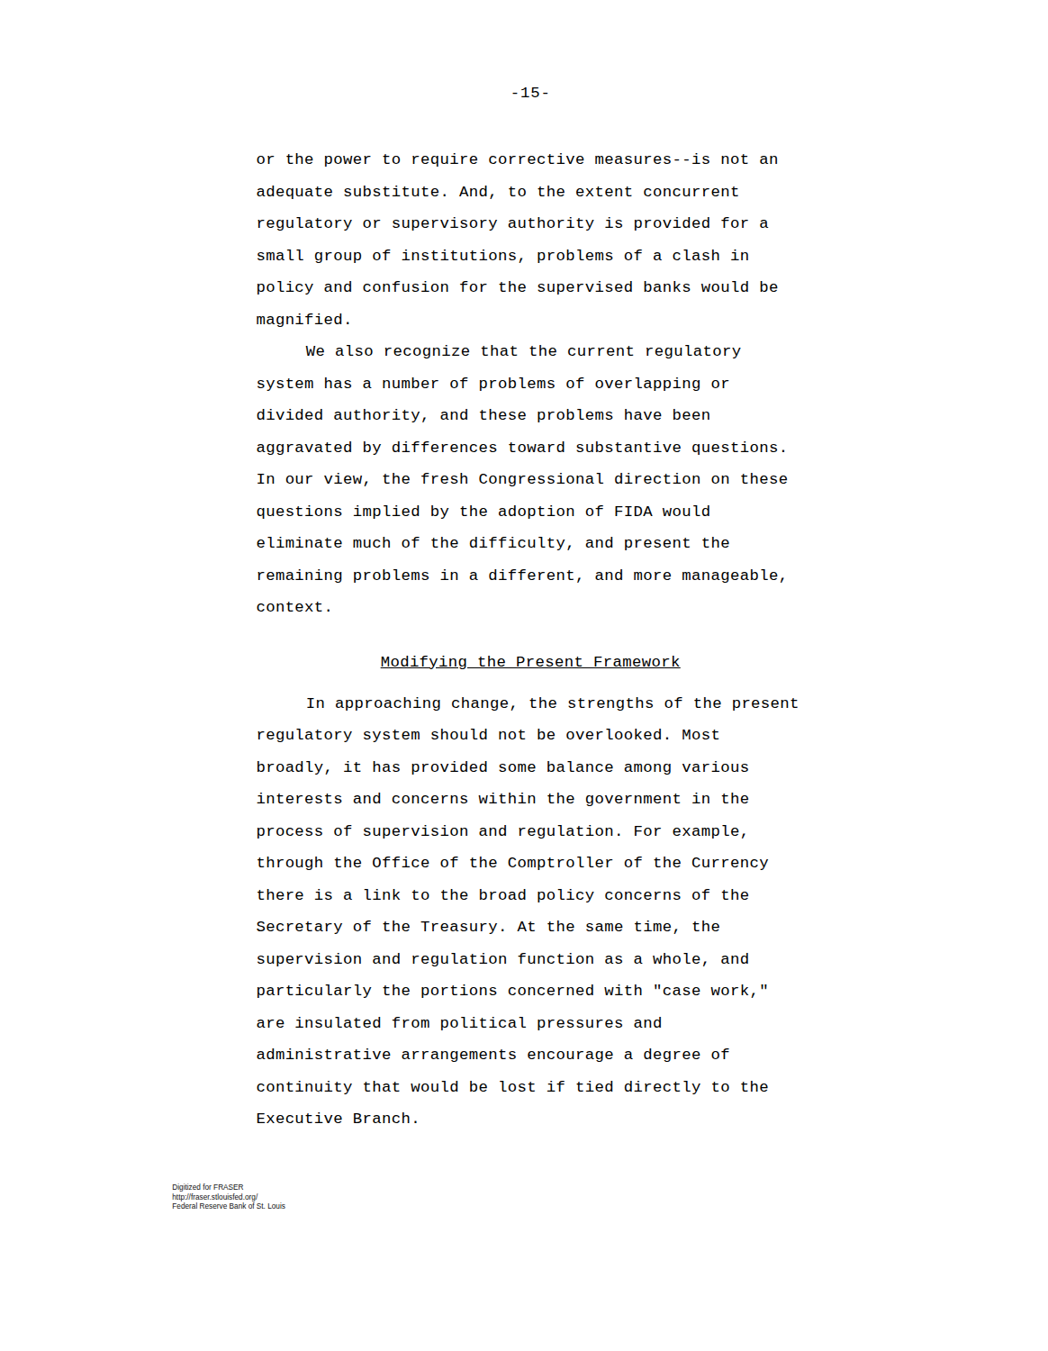-15-
or the power to require corrective measures--is not an adequate substitute. And, to the extent concurrent regulatory or supervisory authority is provided for a small group of institutions, problems of a clash in policy and confusion for the supervised banks would be magnified.
We also recognize that the current regulatory system has a number of problems of overlapping or divided authority, and these problems have been aggravated by differences toward substantive questions. In our view, the fresh Congressional direction on these questions implied by the adoption of FIDA would eliminate much of the difficulty, and present the remaining problems in a different, and more manageable, context.
Modifying the Present Framework
In approaching change, the strengths of the present regulatory system should not be overlooked. Most broadly, it has provided some balance among various interests and concerns within the government in the process of supervision and regulation. For example, through the Office of the Comptroller of the Currency there is a link to the broad policy concerns of the Secretary of the Treasury. At the same time, the supervision and regulation function as a whole, and particularly the portions concerned with "case work," are insulated from political pressures and administrative arrangements encourage a degree of continuity that would be lost if tied directly to the Executive Branch.
Digitized for FRASER
http://fraser.stlouisfed.org/
Federal Reserve Bank of St. Louis